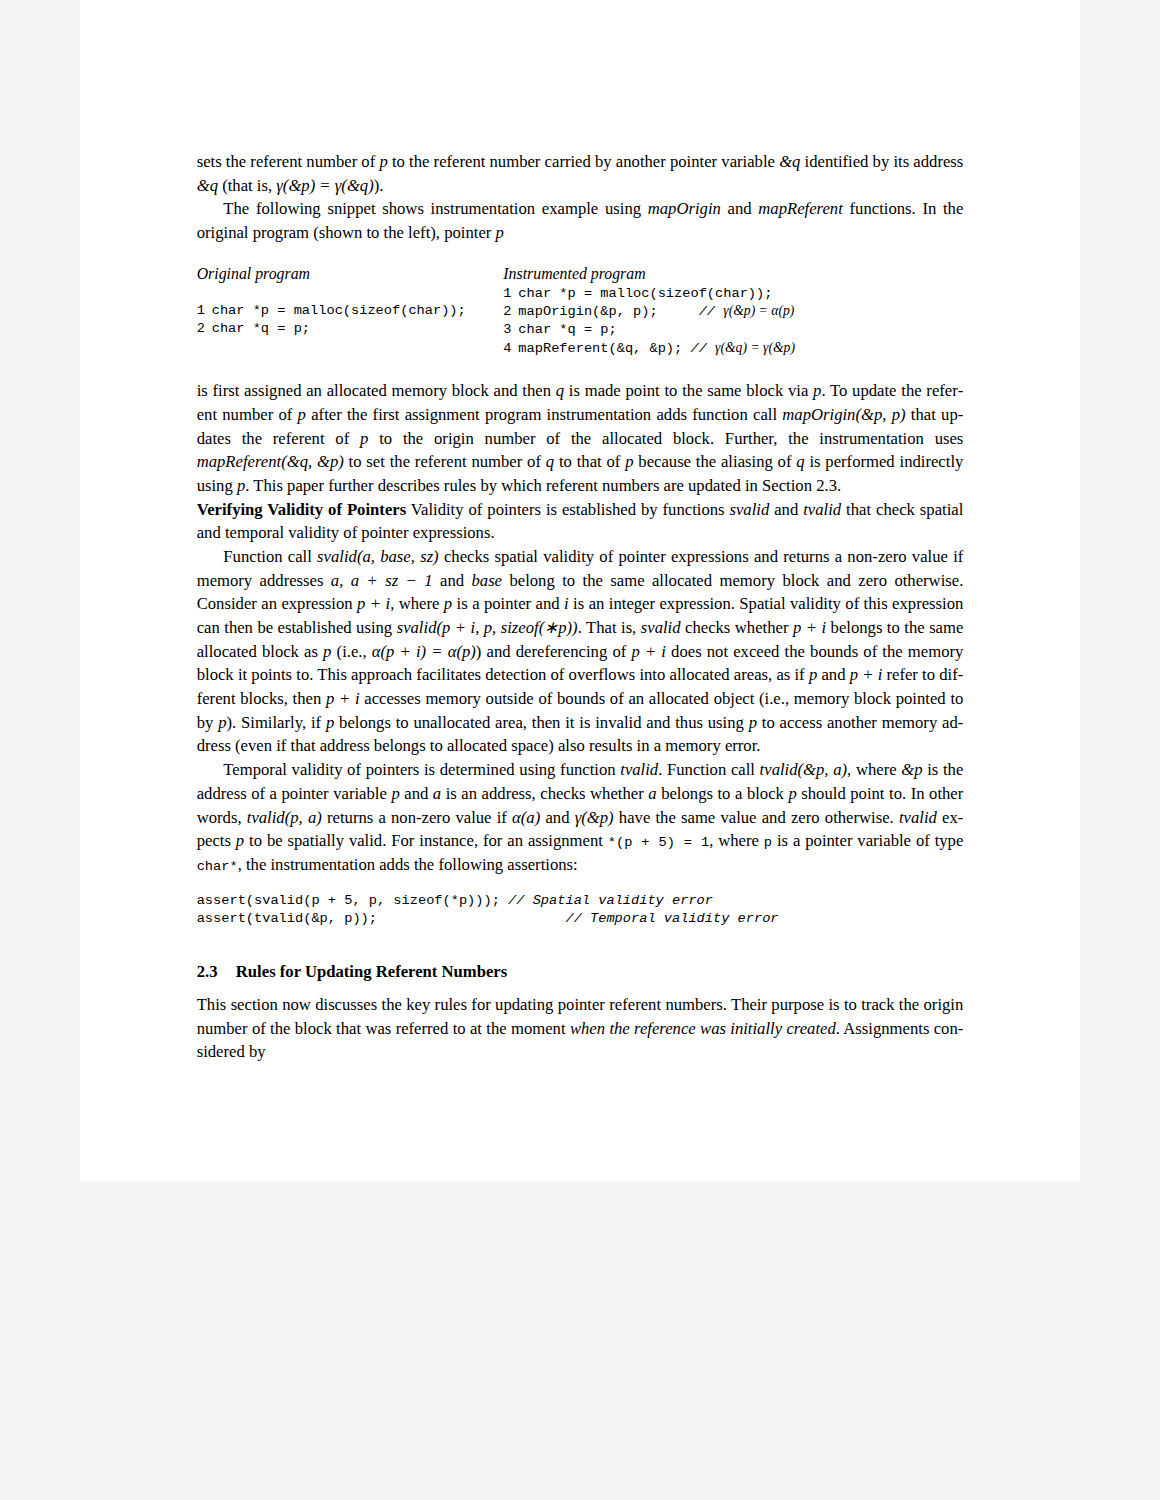sets the referent number of p to the referent number carried by another pointer variable &q identified by its address &q (that is, γ(&p) = γ(&q)).
The following snippet shows instrumentation example using mapOrigin and mapReferent functions. In the original program (shown to the left), pointer p
| Original program | Instrumented program |
| 1 char *p = malloc(sizeof(char)); 2 char *q = p; | 1 char *p = malloc(sizeof(char)); 2 mapOrigin(&p, p); // γ(&p) = α(p) 3 char *q = p; 4 mapReferent(&q, &p); // γ(&q) = γ(&p) |
is first assigned an allocated memory block and then q is made point to the same block via p. To update the referent number of p after the first assignment program instrumentation adds function call mapOrigin(&p, p) that updates the referent of p to the origin number of the allocated block. Further, the instrumentation uses mapReferent(&q, &p) to set the referent number of q to that of p because the aliasing of q is performed indirectly using p. This paper further describes rules by which referent numbers are updated in Section 2.3.
Verifying Validity of Pointers Validity of pointers is established by functions svalid and tvalid that check spatial and temporal validity of pointer expressions.
Function call svalid(a, base, sz) checks spatial validity of pointer expressions and returns a non-zero value if memory addresses a, a + sz − 1 and base belong to the same allocated memory block and zero otherwise. Consider an expression p + i, where p is a pointer and i is an integer expression. Spatial validity of this expression can then be established using svalid(p + i, p, sizeof(∗p)). That is, svalid checks whether p + i belongs to the same allocated block as p (i.e., α(p + i) = α(p)) and dereferencing of p + i does not exceed the bounds of the memory block it points to. This approach facilitates detection of overflows into allocated areas, as if p and p + i refer to different blocks, then p + i accesses memory outside of bounds of an allocated object (i.e., memory block pointed to by p). Similarly, if p belongs to unallocated area, then it is invalid and thus using p to access another memory address (even if that address belongs to allocated space) also results in a memory error.
Temporal validity of pointers is determined using function tvalid. Function call tvalid(&p, a), where &p is the address of a pointer variable p and a is an address, checks whether a belongs to a block p should point to. In other words, tvalid(p, a) returns a non-zero value if α(a) and γ(&p) have the same value and zero otherwise. tvalid expects p to be spatially valid. For instance, for an assignment *(p + 5) = 1, where p is a pointer variable of type char*, the instrumentation adds the following assertions:
assert(svalid(p + 5, p, sizeof(*p))); // Spatial validity error
assert(tvalid(&p, p)); // Temporal validity error
2.3 Rules for Updating Referent Numbers
This section now discusses the key rules for updating pointer referent numbers. Their purpose is to track the origin number of the block that was referred to at the moment when the reference was initially created. Assignments considered by